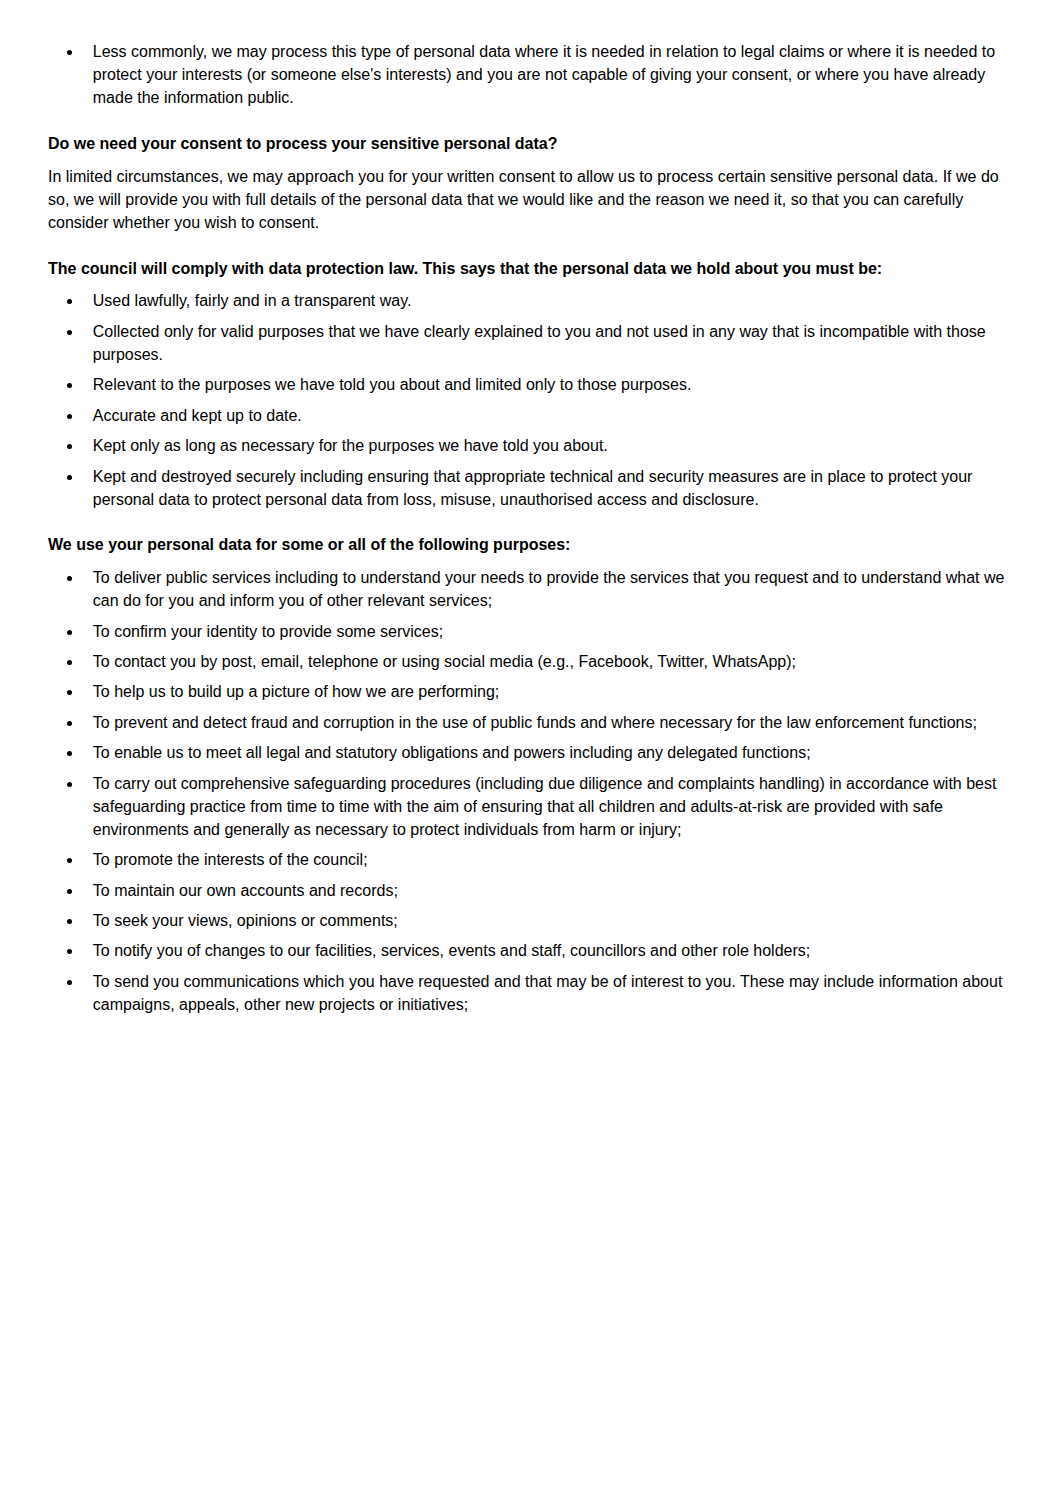Less commonly, we may process this type of personal data where it is needed in relation to legal claims or where it is needed to protect your interests (or someone else's interests) and you are not capable of giving your consent, or where you have already made the information public.
Do we need your consent to process your sensitive personal data?
In limited circumstances, we may approach you for your written consent to allow us to process certain sensitive personal data. If we do so, we will provide you with full details of the personal data that we would like and the reason we need it, so that you can carefully consider whether you wish to consent.
The council will comply with data protection law. This says that the personal data we hold about you must be:
Used lawfully, fairly and in a transparent way.
Collected only for valid purposes that we have clearly explained to you and not used in any way that is incompatible with those purposes.
Relevant to the purposes we have told you about and limited only to those purposes.
Accurate and kept up to date.
Kept only as long as necessary for the purposes we have told you about.
Kept and destroyed securely including ensuring that appropriate technical and security measures are in place to protect your personal data to protect personal data from loss, misuse, unauthorised access and disclosure.
We use your personal data for some or all of the following purposes:
To deliver public services including to understand your needs to provide the services that you request and to understand what we can do for you and inform you of other relevant services;
To confirm your identity to provide some services;
To contact you by post, email, telephone or using social media (e.g., Facebook, Twitter, WhatsApp);
To help us to build up a picture of how we are performing;
To prevent and detect fraud and corruption in the use of public funds and where necessary for the law enforcement functions;
To enable us to meet all legal and statutory obligations and powers including any delegated functions;
To carry out comprehensive safeguarding procedures (including due diligence and complaints handling) in accordance with best safeguarding practice from time to time with the aim of ensuring that all children and adults-at-risk are provided with safe environments and generally as necessary to protect individuals from harm or injury;
To promote the interests of the council;
To maintain our own accounts and records;
To seek your views, opinions or comments;
To notify you of changes to our facilities, services, events and staff, councillors and other role holders;
To send you communications which you have requested and that may be of interest to you. These may include information about campaigns, appeals, other new projects or initiatives;